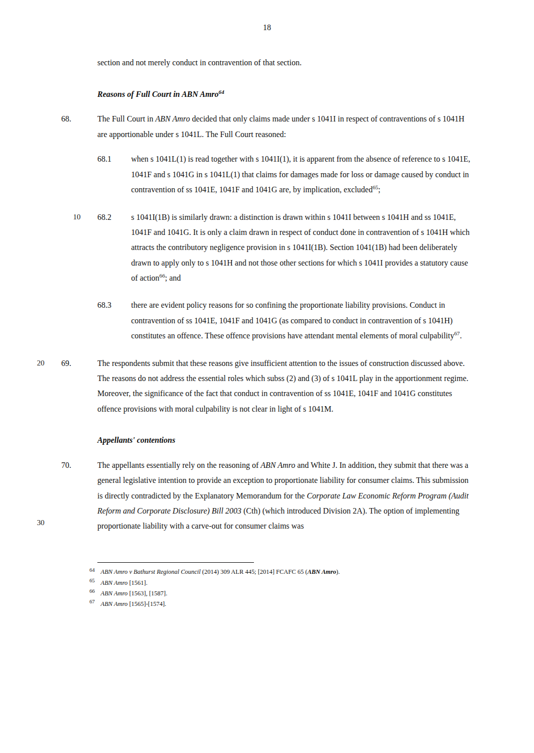18
section and not merely conduct in contravention of that section.
Reasons of Full Court in ABN Amro64
68. The Full Court in ABN Amro decided that only claims made under s 1041I in respect of contraventions of s 1041H are apportionable under s 1041L. The Full Court reasoned:
68.1 when s 1041L(1) is read together with s 1041I(1), it is apparent from the absence of reference to s 1041E, 1041F and s 1041G in s 1041L(1) that claims for damages made for loss or damage caused by conduct in contravention of ss 1041E, 1041F and 1041G are, by implication, excluded65;
10 68.2 s 1041I(1B) is similarly drawn: a distinction is drawn within s 1041I between s 1041H and ss 1041E, 1041F and 1041G. It is only a claim drawn in respect of conduct done in contravention of s 1041H which attracts the contributory negligence provision in s 1041I(1B). Section 1041(1B) had been deliberately drawn to apply only to s 1041H and not those other sections for which s 1041I provides a statutory cause of action66; and
68.3 there are evident policy reasons for so confining the proportionate liability provisions. Conduct in contravention of ss 1041E, 1041F and 1041G (as compared to conduct in contravention of s 1041H) constitutes an offence. These offence provisions have attendant mental elements of moral culpability67.
69. The respondents submit that these reasons give insufficient attention to the issues of construction discussed above. The reasons do not address the essential roles which subss (2) and (3) of s 1041L play in the apportionment regime. Moreover, the significance of the fact that conduct in contravention of ss 1041E, 1041F and 1041G constitutes offence provisions with moral culpability is not clear in light of s 1041M. 20
Appellants' contentions
70. The appellants essentially rely on the reasoning of ABN Amro and White J. In addition, they submit that there was a general legislative intention to provide an exception to proportionate liability for consumer claims. This submission is directly contradicted by the Explanatory Memorandum for the Corporate Law Economic Reform Program (Audit Reform and Corporate Disclosure) Bill 2003 (Cth) (which introduced Division 2A). The option of implementing proportionate liability with a carve-out for consumer claims was 30
64 ABN Amro v Bathurst Regional Council (2014) 309 ALR 445; [2014] FCAFC 65 (ABN Amro).
65 ABN Amro [1561].
66 ABN Amro [1563], [1587].
67 ABN Amro [1565]-[1574].